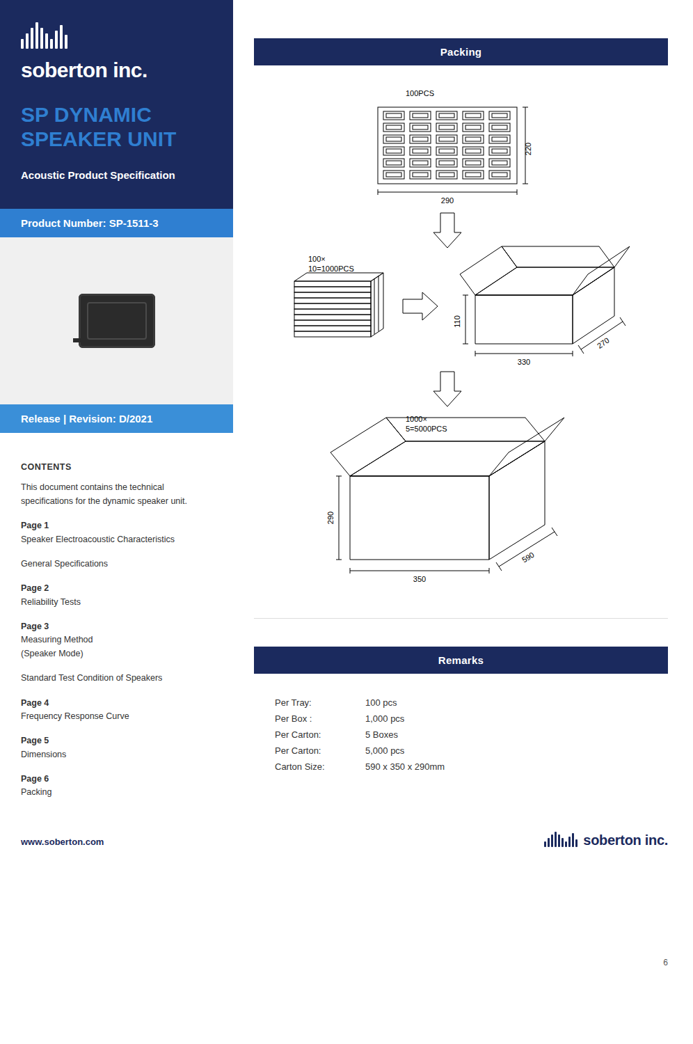soberton inc.
SP DYNAMIC
SPEAKER UNIT
Acoustic Product Specification
Product Number: SP-1511-3
Release | Revision: D/2021
CONTENTS
This document contains the technical specifications for the dynamic speaker unit.
Page 1
Speaker Electroacoustic Characteristics
General Specifications
Page 2
Reliability Tests
Page 3
Measuring Method
(Speaker Mode)
Standard Test Condition of Speakers
Page 4
Frequency Response Curve
Page 5
Dimensions
Page 6
Packing
Packing
100PCS 220 290 100× 10=1000PCS 110 330 270 1000× 5=5000PCS 290 350 590
Remarks
| Per Tray: | 100 pcs |
| Per Box : | 1,000 pcs |
| Per Carton: | 5 Boxes |
| Per Carton: | 5,000 pcs |
| Carton Size: | 590 x 350 x 290mm |
6
www.soberton.com
soberton inc.